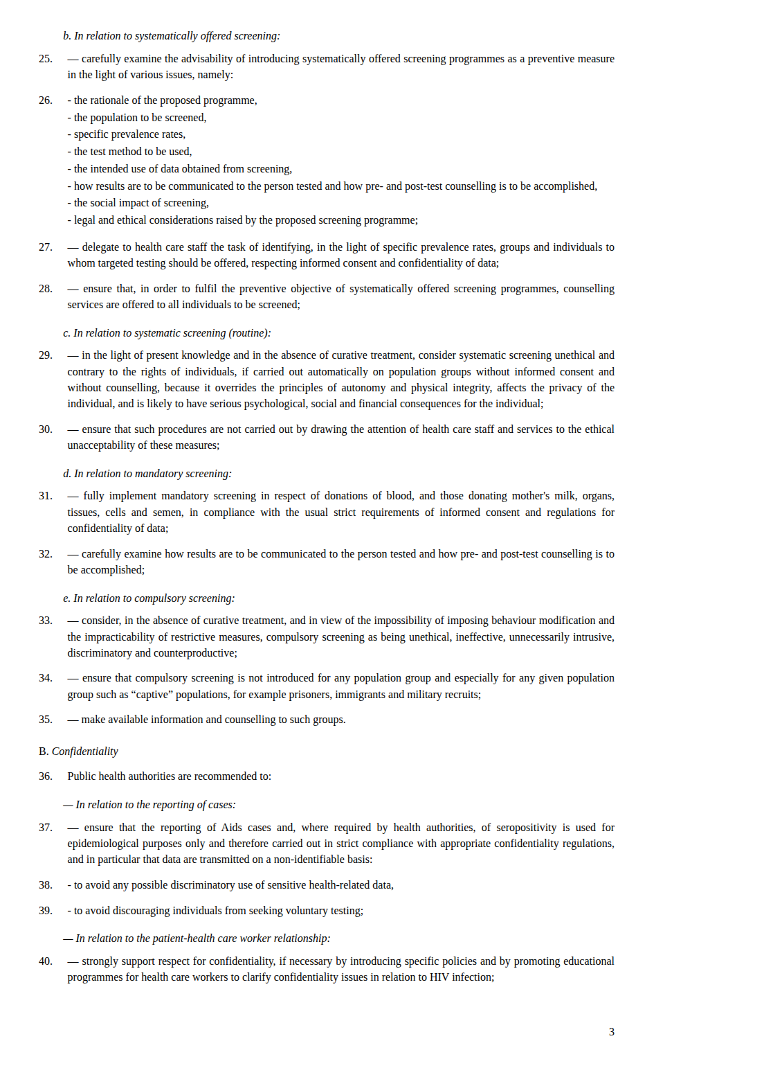b. In relation to systematically offered screening:
25.
— carefully examine the advisability of introducing systematically offered screening programmes as a preventive measure in the light of various issues, namely:
26.
- the rationale of the proposed programme,
- the population to be screened,
- specific prevalence rates,
- the test method to be used,
- the intended use of data obtained from screening,
- how results are to be communicated to the person tested and how pre- and post-test counselling is to be accomplished,
- the social impact of screening,
- legal and ethical considerations raised by the proposed screening programme;
27.
— delegate to health care staff the task of identifying, in the light of specific prevalence rates, groups and individuals to whom targeted testing should be offered, respecting informed consent and confidentiality of data;
28.
— ensure that, in order to fulfil the preventive objective of systematically offered screening programmes, counselling services are offered to all individuals to be screened;
c. In relation to systematic screening (routine):
29.
— in the light of present knowledge and in the absence of curative treatment, consider systematic screening unethical and contrary to the rights of individuals, if carried out automatically on population groups without informed consent and without counselling, because it overrides the principles of autonomy and physical integrity, affects the privacy of the individual, and is likely to have serious psychological, social and financial consequences for the individual;
30.
— ensure that such procedures are not carried out by drawing the attention of health care staff and services to the ethical unacceptability of these measures;
d. In relation to mandatory screening:
31.
— fully implement mandatory screening in respect of donations of blood, and those donating mother's milk, organs, tissues, cells and semen, in compliance with the usual strict requirements of informed consent and regulations for confidentiality of data;
32.
— carefully examine how results are to be communicated to the person tested and how pre- and post-test counselling is to be accomplished;
e. In relation to compulsory screening:
33.
— consider, in the absence of curative treatment, and in view of the impossibility of imposing behaviour modification and the impracticability of restrictive measures, compulsory screening as being unethical, ineffective, unnecessarily intrusive, discriminatory and counterproductive;
34.
— ensure that compulsory screening is not introduced for any population group and especially for any given population group such as “captive” populations, for example prisoners, immigrants and military recruits;
35.
— make available information and counselling to such groups.
B. Confidentiality
36.
Public health authorities are recommended to:
— In relation to the reporting of cases:
37.
— ensure that the reporting of Aids cases and, where required by health authorities, of seropositivity is used for epidemiological purposes only and therefore carried out in strict compliance with appropriate confidentiality regulations, and in particular that data are transmitted on a non-identifiable basis:
38.
- to avoid any possible discriminatory use of sensitive health-related data,
39.
- to avoid discouraging individuals from seeking voluntary testing;
— In relation to the patient-health care worker relationship:
40.
— strongly support respect for confidentiality, if necessary by introducing specific policies and by promoting educational programmes for health care workers to clarify confidentiality issues in relation to HIV infection;
3